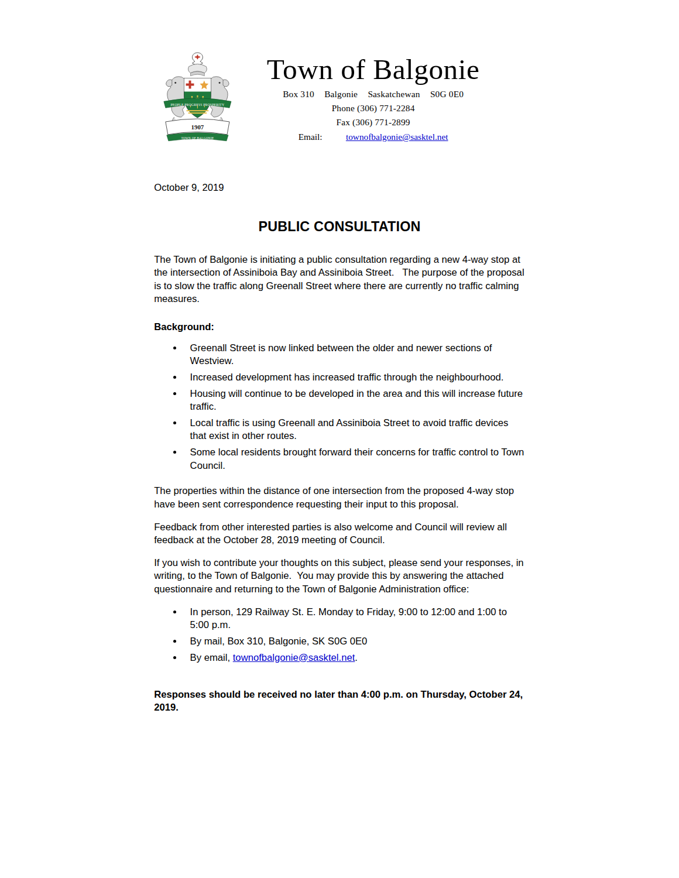PEOPLE PROGRESS PROSPERITY 1907 TOWN OF BALGONIE
Town of Balgonie
Box 310 Balgonie Saskatchewan S0G 0E0
Phone (306) 771-2284
Fax (306) 771-2899
Email: townofbalgonie@sasktel.net
October 9, 2019
PUBLIC CONSULTATION
The Town of Balgonie is initiating a public consultation regarding a new 4-way stop at the intersection of Assiniboia Bay and Assiniboia Street. The purpose of the proposal is to slow the traffic along Greenall Street where there are currently no traffic calming measures.
Background:
Greenall Street is now linked between the older and newer sections of Westview.
Increased development has increased traffic through the neighbourhood.
Housing will continue to be developed in the area and this will increase future traffic.
Local traffic is using Greenall and Assiniboia Street to avoid traffic devices that exist in other routes.
Some local residents brought forward their concerns for traffic control to Town Council.
The properties within the distance of one intersection from the proposed 4-way stop have been sent correspondence requesting their input to this proposal.
Feedback from other interested parties is also welcome and Council will review all feedback at the October 28, 2019 meeting of Council.
If you wish to contribute your thoughts on this subject, please send your responses, in writing, to the Town of Balgonie. You may provide this by answering the attached questionnaire and returning to the Town of Balgonie Administration office:
In person, 129 Railway St. E. Monday to Friday, 9:00 to 12:00 and 1:00 to 5:00 p.m.
By mail, Box 310, Balgonie, SK S0G 0E0
By email, townofbalgonie@sasktel.net.
Responses should be received no later than 4:00 p.m. on Thursday, October 24, 2019.